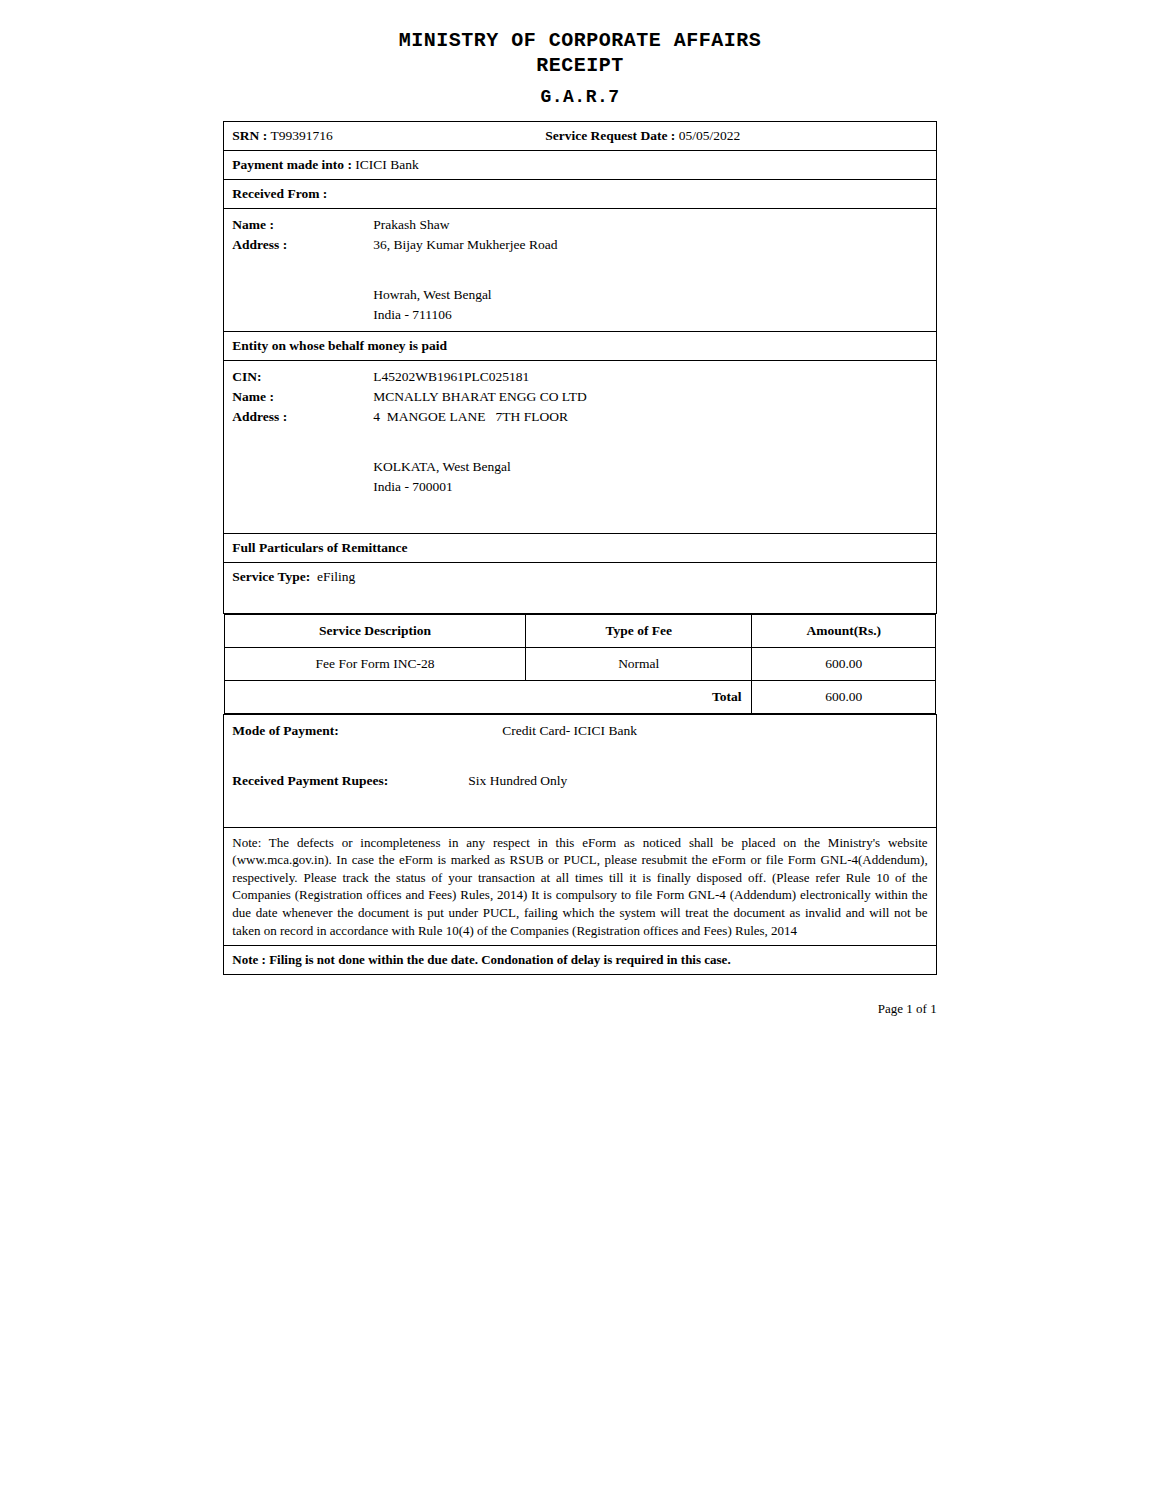MINISTRY OF CORPORATE AFFAIRS
RECEIPT
G.A.R.7
| / SRN : T99391716 / Service Request Date : 05/05/2022 / |
| Payment made into : ICICI Bank |
| Received From : |
| / Name : / Prakash Shaw / / Address : / 36, Bijay Kumar Mukherjee Road / / / Howrah, West Bengal / / / India - 711106 / |
| Entity on whose behalf money is paid |
| / CIN: / L45202WB1961PLC025181 / / Name : / MCNALLY BHARAT ENGG CO LTD / / Address : / 4 MANGOE LANE 7TH FLOOR / / / KOLKATA, West Bengal / / / India - 700001 / |
| Full Particulars of Remittance |
| Service Type: eFiling |
| / Service Description / Type of Fee / Amount(Rs.) / / --- / --- / --- / / Fee For Form INC-28 / Normal / 600.00 / / Total / 600.00 / |
| / Mode of Payment: / Credit Card- ICICI Bank / / Received Payment Rupees: / Six Hundred Only / |
| Note: The defects or incompleteness in any respect in this eForm as noticed shall be placed on the Ministry's website (www.mca.gov.in). In case the eForm is marked as RSUB or PUCL, please resubmit the eForm or file Form GNL-4(Addendum), respectively. Please track the status of your transaction at all times till it is finally disposed off. (Please refer Rule 10 of the Companies (Registration offices and Fees) Rules, 2014) It is compulsory to file Form GNL-4 (Addendum) electronically within the due date whenever the document is put under PUCL, failing which the system will treat the document as invalid and will not be taken on record in accordance with Rule 10(4) of the Companies (Registration offices and Fees) Rules, 2014 |
| Note : Filing is not done within the due date. Condonation of delay is required in this case. |
Page 1 of 1